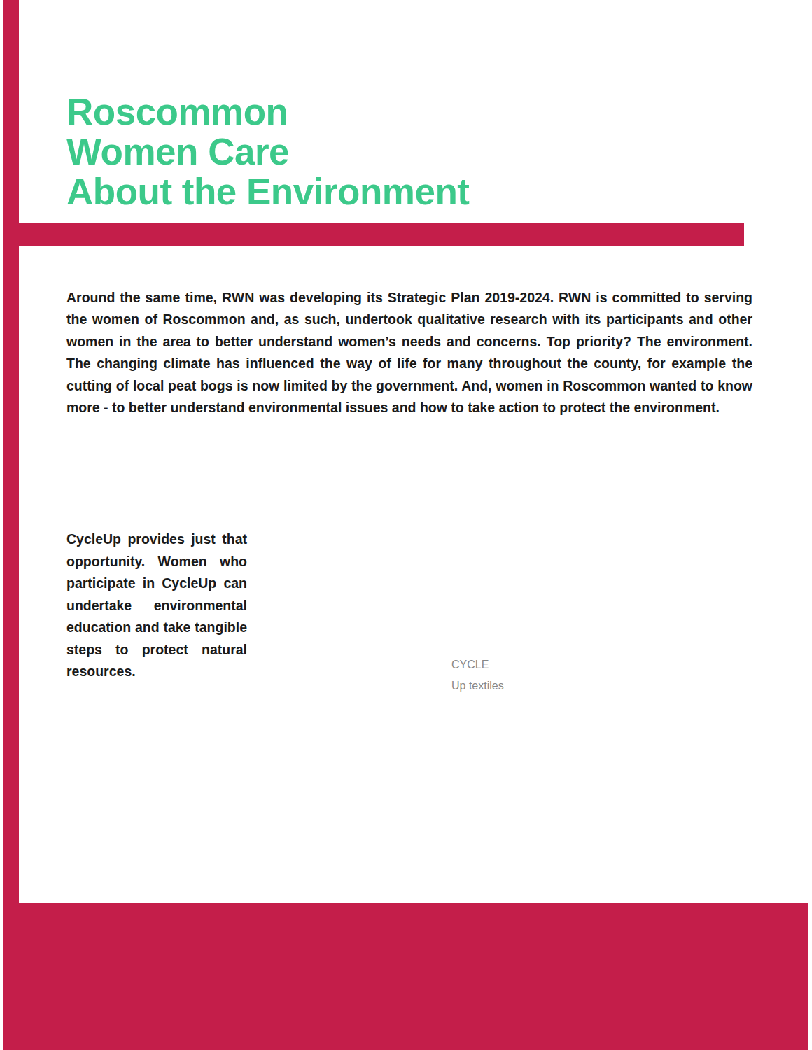Roscommon
Women Care
About the Environment
Around the same time, RWN was developing its Strategic Plan 2019-2024. RWN is committed to serving the women of Roscommon and, as such, undertook qualitative research with its participants and other women in the area to better understand women’s needs and concerns. Top priority? The environment. The changing climate has influenced the way of life for many throughout the county, for example the cutting of local peat bogs is now limited by the government. And, women in Roscommon wanted to know more - to better understand environmental issues and how to take action to protect the environment.
CycleUp provides just that opportunity. Women who participate in CycleUp can undertake environmental education and take tangible steps to protect natural resources.